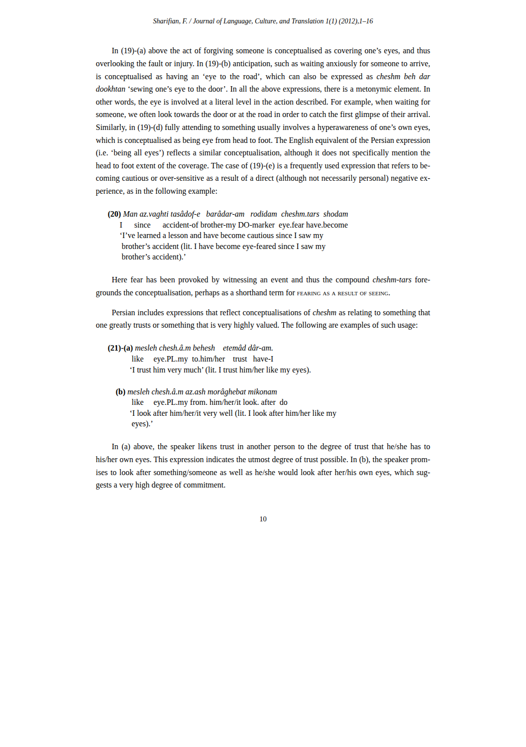Sharifian, F. / Journal of Language, Culture, and Translation 1(1) (2012),1–16
In (19)-(a) above the act of forgiving someone is conceptualised as covering one’s eyes, and thus overlooking the fault or injury. In (19)-(b) anticipation, such as waiting anxiously for someone to arrive, is conceptualised as having an ‘eye to the road’, which can also be expressed as cheshm beh dar dookhtan ‘sewing one’s eye to the door’. In all the above expressions, there is a metonymic element. In other words, the eye is involved at a literal level in the action described. For example, when waiting for someone, we often look towards the door or at the road in order to catch the first glimpse of their arrival. Similarly, in (19)-(d) fully attending to something usually involves a hyperawareness of one’s own eyes, which is conceptualised as being eye from head to foot. The English equivalent of the Persian expression (i.e. ‘being all eyes’) reflects a similar conceptualisation, although it does not specifically mention the head to foot extent of the coverage. The case of (19)-(e) is a frequently used expression that refers to becoming cautious or over-sensitive as a result of a direct (although not necessarily personal) negative experience, as in the following example:
(20) Man az.vaghti tasâdof-e barâdar-am rodidam cheshm.tars shodam I since accident-of brother-my DO-marker eye.fear have.become ‘I’ve learned a lesson and have become cautious since I saw my brother’s accident (lit. I have become eye-feared since I saw my brother’s accident).’
Here fear has been provoked by witnessing an event and thus the compound cheshm-tars foregrounds the conceptualisation, perhaps as a shorthand term for fearing as a result of seeing.
Persian includes expressions that reflect conceptualisations of cheshm as relating to something that one greatly trusts or something that is very highly valued. The following are examples of such usage:
(21)-(a) mesleh chesh.â.m behesh etemâd dâr-am. like eye.PL.my to.him/her trust have-I ‘I trust him very much’ (lit. I trust him/her like my eyes).
(b) mesleh chesh.â.m az.ash morâghebat mikonam like eye.PL.my from. him/her/it look. after do ‘I look after him/her/it very well (lit. I look after him/her like my eyes).’
In (a) above, the speaker likens trust in another person to the degree of trust that he/she has to his/her own eyes. This expression indicates the utmost degree of trust possible. In (b), the speaker promises to look after something/someone as well as he/she would look after her/his own eyes, which suggests a very high degree of commitment.
10